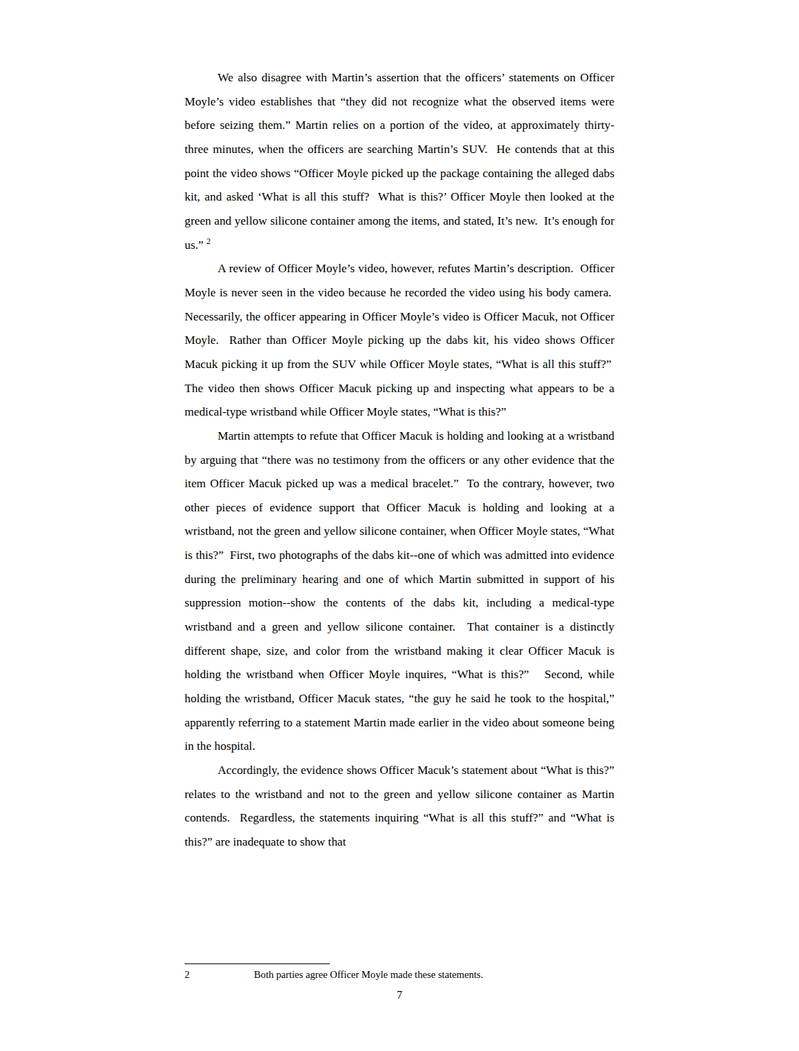We also disagree with Martin’s assertion that the officers’ statements on Officer Moyle’s video establishes that “they did not recognize what the observed items were before seizing them.” Martin relies on a portion of the video, at approximately thirty-three minutes, when the officers are searching Martin’s SUV. He contends that at this point the video shows “Officer Moyle picked up the package containing the alleged dabs kit, and asked ‘What is all this stuff? What is this?’ Officer Moyle then looked at the green and yellow silicone container among the items, and stated, It’s new. It’s enough for us.” 2
A review of Officer Moyle’s video, however, refutes Martin’s description. Officer Moyle is never seen in the video because he recorded the video using his body camera. Necessarily, the officer appearing in Officer Moyle’s video is Officer Macuk, not Officer Moyle. Rather than Officer Moyle picking up the dabs kit, his video shows Officer Macuk picking it up from the SUV while Officer Moyle states, “What is all this stuff?” The video then shows Officer Macuk picking up and inspecting what appears to be a medical-type wristband while Officer Moyle states, “What is this?”
Martin attempts to refute that Officer Macuk is holding and looking at a wristband by arguing that “there was no testimony from the officers or any other evidence that the item Officer Macuk picked up was a medical bracelet.” To the contrary, however, two other pieces of evidence support that Officer Macuk is holding and looking at a wristband, not the green and yellow silicone container, when Officer Moyle states, “What is this?” First, two photographs of the dabs kit--one of which was admitted into evidence during the preliminary hearing and one of which Martin submitted in support of his suppression motion--show the contents of the dabs kit, including a medical-type wristband and a green and yellow silicone container. That container is a distinctly different shape, size, and color from the wristband making it clear Officer Macuk is holding the wristband when Officer Moyle inquires, “What is this?” Second, while holding the wristband, Officer Macuk states, “the guy he said he took to the hospital,” apparently referring to a statement Martin made earlier in the video about someone being in the hospital.
Accordingly, the evidence shows Officer Macuk’s statement about “What is this?” relates to the wristband and not to the green and yellow silicone container as Martin contends. Regardless, the statements inquiring “What is all this stuff?” and “What is this?” are inadequate to show that
2
Both parties agree Officer Moyle made these statements.
7